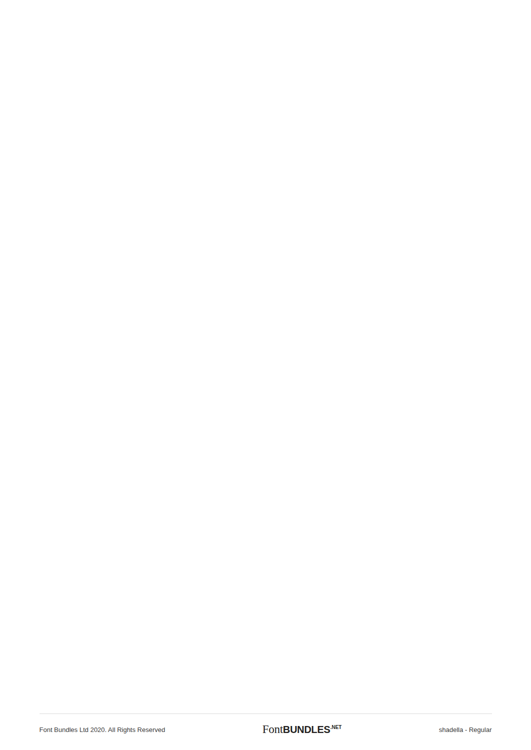Font Bundles Ltd 2020. All Rights Reserved
Font BUNDLES.NET
shadella - Regular